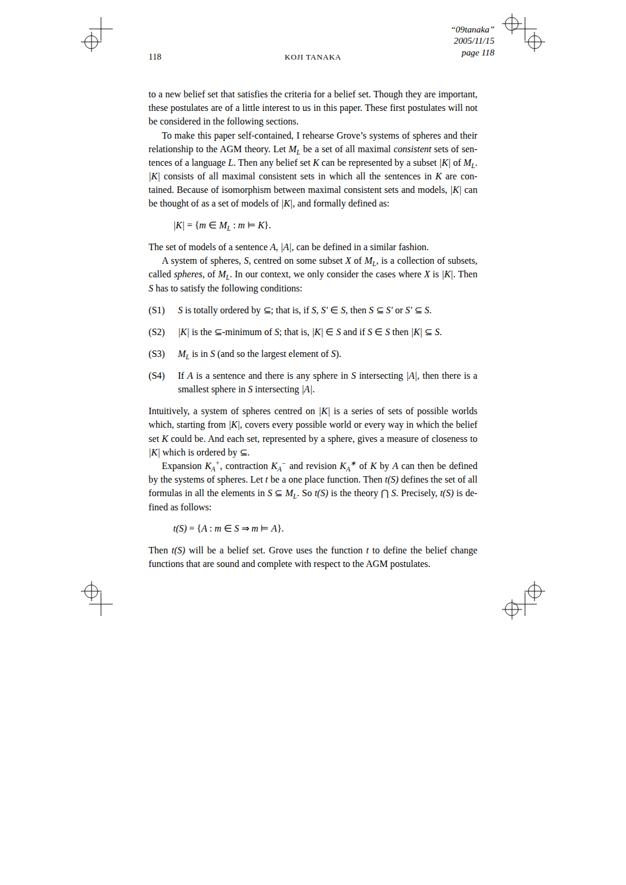“09tanaka”
2005/11/15
page 118
118 Koji Tanaka
to a new belief set that satisfies the criteria for a belief set. Though they are important, these postulates are of a little interest to us in this paper. These first postulates will not be considered in the following sections.
To make this paper self-contained, I rehearse Grove’s systems of spheres and their relationship to the AGM theory. Let ML be a set of all maximal consistent sets of sentences of a language L. Then any belief set K can be represented by a subset |K| of ML. |K| consists of all maximal consistent sets in which all the sentences in K are contained. Because of isomorphism between maximal consistent sets and models, |K| can be thought of as a set of models of |K|, and formally defined as:
|K| = {m ∈ ML : m ⊨ K}.
The set of models of a sentence A, |A|, can be defined in a similar fashion.
A system of spheres, S, centred on some subset X of ML, is a collection of subsets, called spheres, of ML. In our context, we only consider the cases where X is |K|. Then S has to satisfy the following conditions:
(S1) S is totally ordered by ⊆; that is, if S, S′ ∈ S, then S ⊆ S′ or S′ ⊆ S.
(S2) |K| is the ⊆-minimum of S; that is, |K| ∈ S and if S ∈ S then |K| ⊆ S.
(S3) ML is in S (and so the largest element of S).
(S4) If A is a sentence and there is any sphere in S intersecting |A|, then there is a smallest sphere in S intersecting |A|.
Intuitively, a system of spheres centred on |K| is a series of sets of possible worlds which, starting from |K|, covers every possible world or every way in which the belief set K could be. And each set, represented by a sphere, gives a measure of closeness to |K| which is ordered by ⊆.
Expansion KA+, contraction KA− and revision KA∗ of K by A can then be defined by the systems of spheres. Let t be a one place function. Then t(S) defines the set of all formulas in all the elements in S ⊆ ML. So t(S) is the theory ⋂ S. Precisely, t(S) is defined as follows:
t(S) = {A : m ∈ S ⇒ m ⊨ A}.
Then t(S) will be a belief set. Grove uses the function t to define the belief change functions that are sound and complete with respect to the AGM postulates.